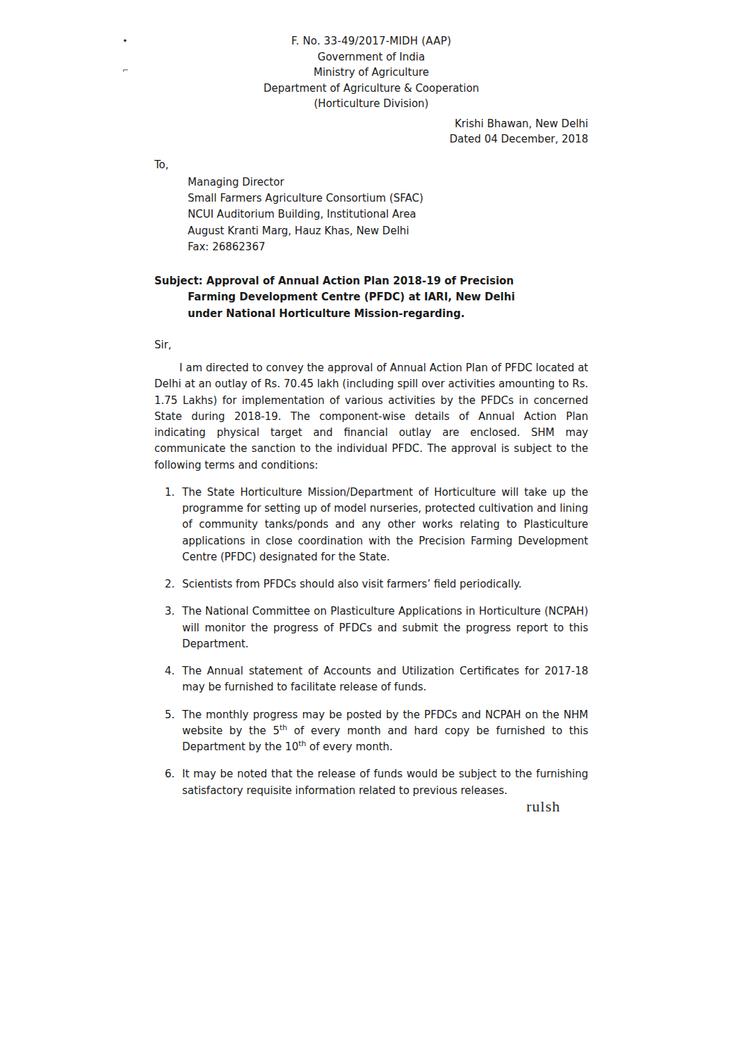• ⌐
F. No. 33-49/2017-MIDH (AAP)
Government of India
Ministry of Agriculture
Department of Agriculture & Cooperation
(Horticulture Division)
Krishi Bhawan, New Delhi
Dated 04 December, 2018
To,
Managing Director
Small Farmers Agriculture Consortium (SFAC)
NCUI Auditorium Building, Institutional Area
August Kranti Marg, Hauz Khas, New Delhi
Fax: 26862367
Subject: Approval of Annual Action Plan 2018-19 of Precision Farming Development Centre (PFDC) at IARI, New Delhi under National Horticulture Mission-regarding.
Sir,
I am directed to convey the approval of Annual Action Plan of PFDC located at Delhi at an outlay of Rs. 70.45 lakh (including spill over activities amounting to Rs. 1.75 Lakhs) for implementation of various activities by the PFDCs in concerned State during 2018-19. The component-wise details of Annual Action Plan indicating physical target and financial outlay are enclosed. SHM may communicate the sanction to the individual PFDC. The approval is subject to the following terms and conditions:
The State Horticulture Mission/Department of Horticulture will take up the programme for setting up of model nurseries, protected cultivation and lining of community tanks/ponds and any other works relating to Plasticulture applications in close coordination with the Precision Farming Development Centre (PFDC) designated for the State.
Scientists from PFDCs should also visit farmers’ field periodically.
The National Committee on Plasticulture Applications in Horticulture (NCPAH) will monitor the progress of PFDCs and submit the progress report to this Department.
The Annual statement of Accounts and Utilization Certificates for 2017-18 may be furnished to facilitate release of funds.
The monthly progress may be posted by the PFDCs and NCPAH on the NHM website by the 5th of every month and hard copy be furnished to this Department by the 10th of every month.
It may be noted that the release of funds would be subject to the furnishing satisfactory requisite information related to previous releases.
rulsh